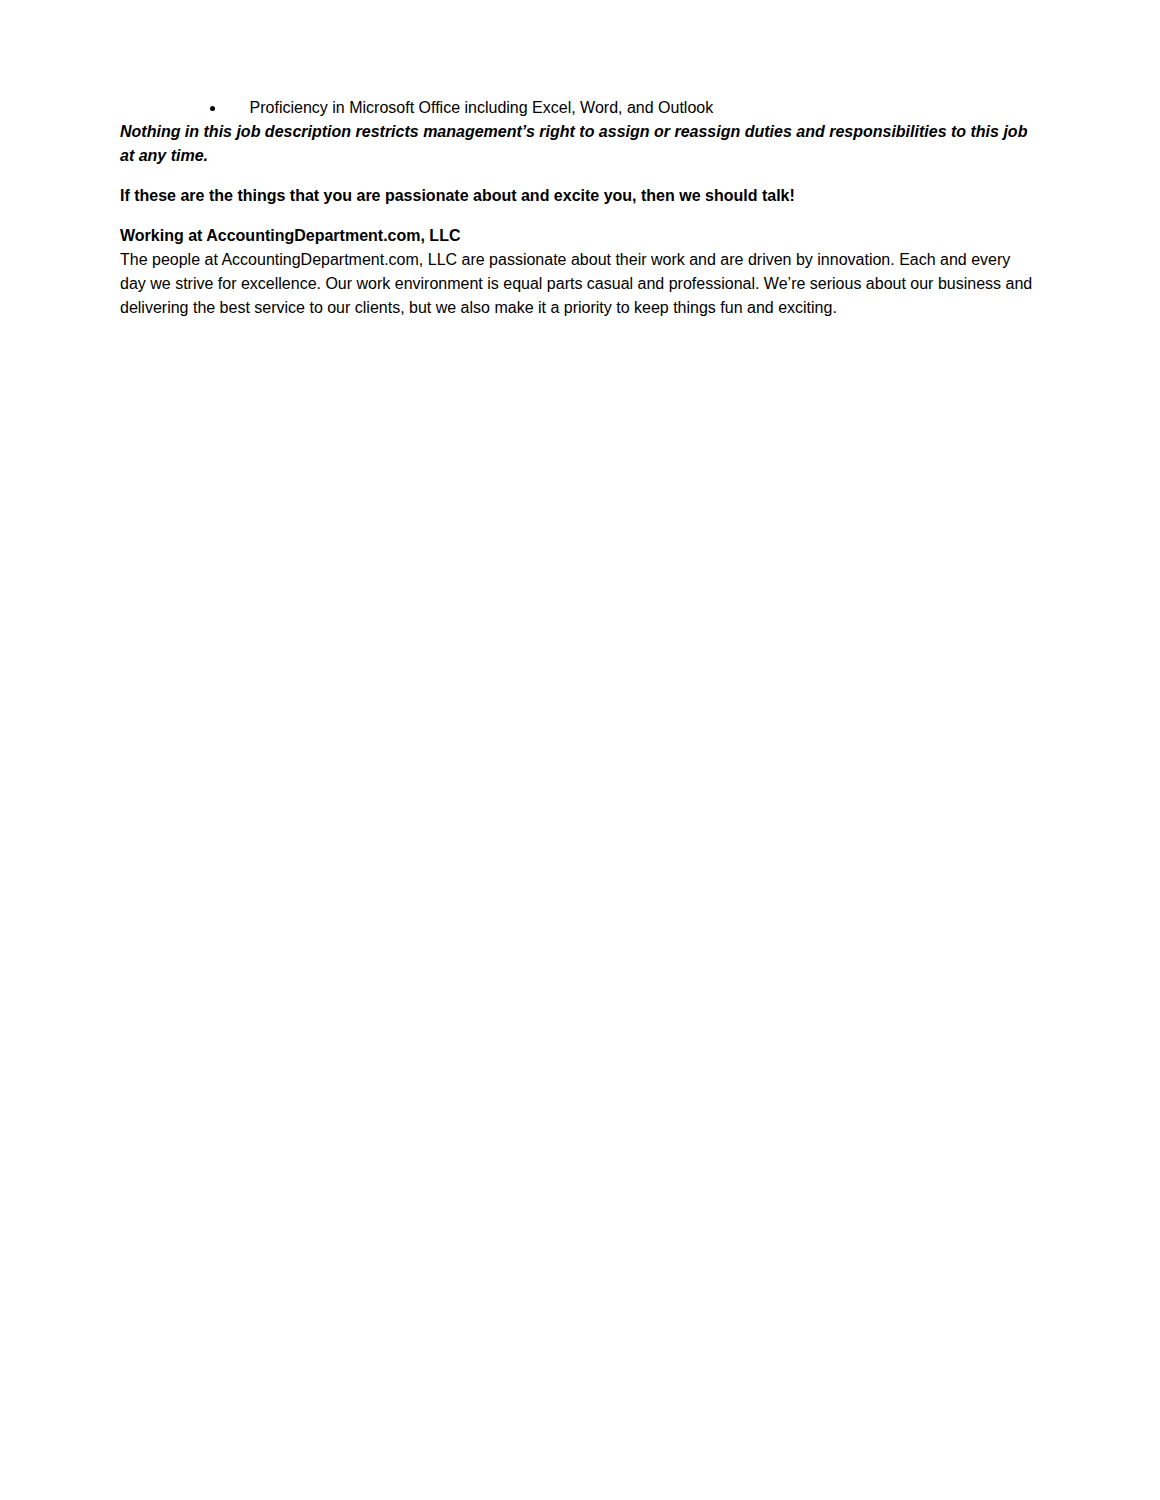Proficiency in Microsoft Office including Excel, Word, and Outlook
Nothing in this job description restricts management’s right to assign or reassign duties and responsibilities to this job at any time.
If these are the things that you are passionate about and excite you, then we should talk!
Working at AccountingDepartment.com, LLC
The people at AccountingDepartment.com, LLC are passionate about their work and are driven by innovation. Each and every day we strive for excellence. Our work environment is equal parts casual and professional. We’re serious about our business and delivering the best service to our clients, but we also make it a priority to keep things fun and exciting.